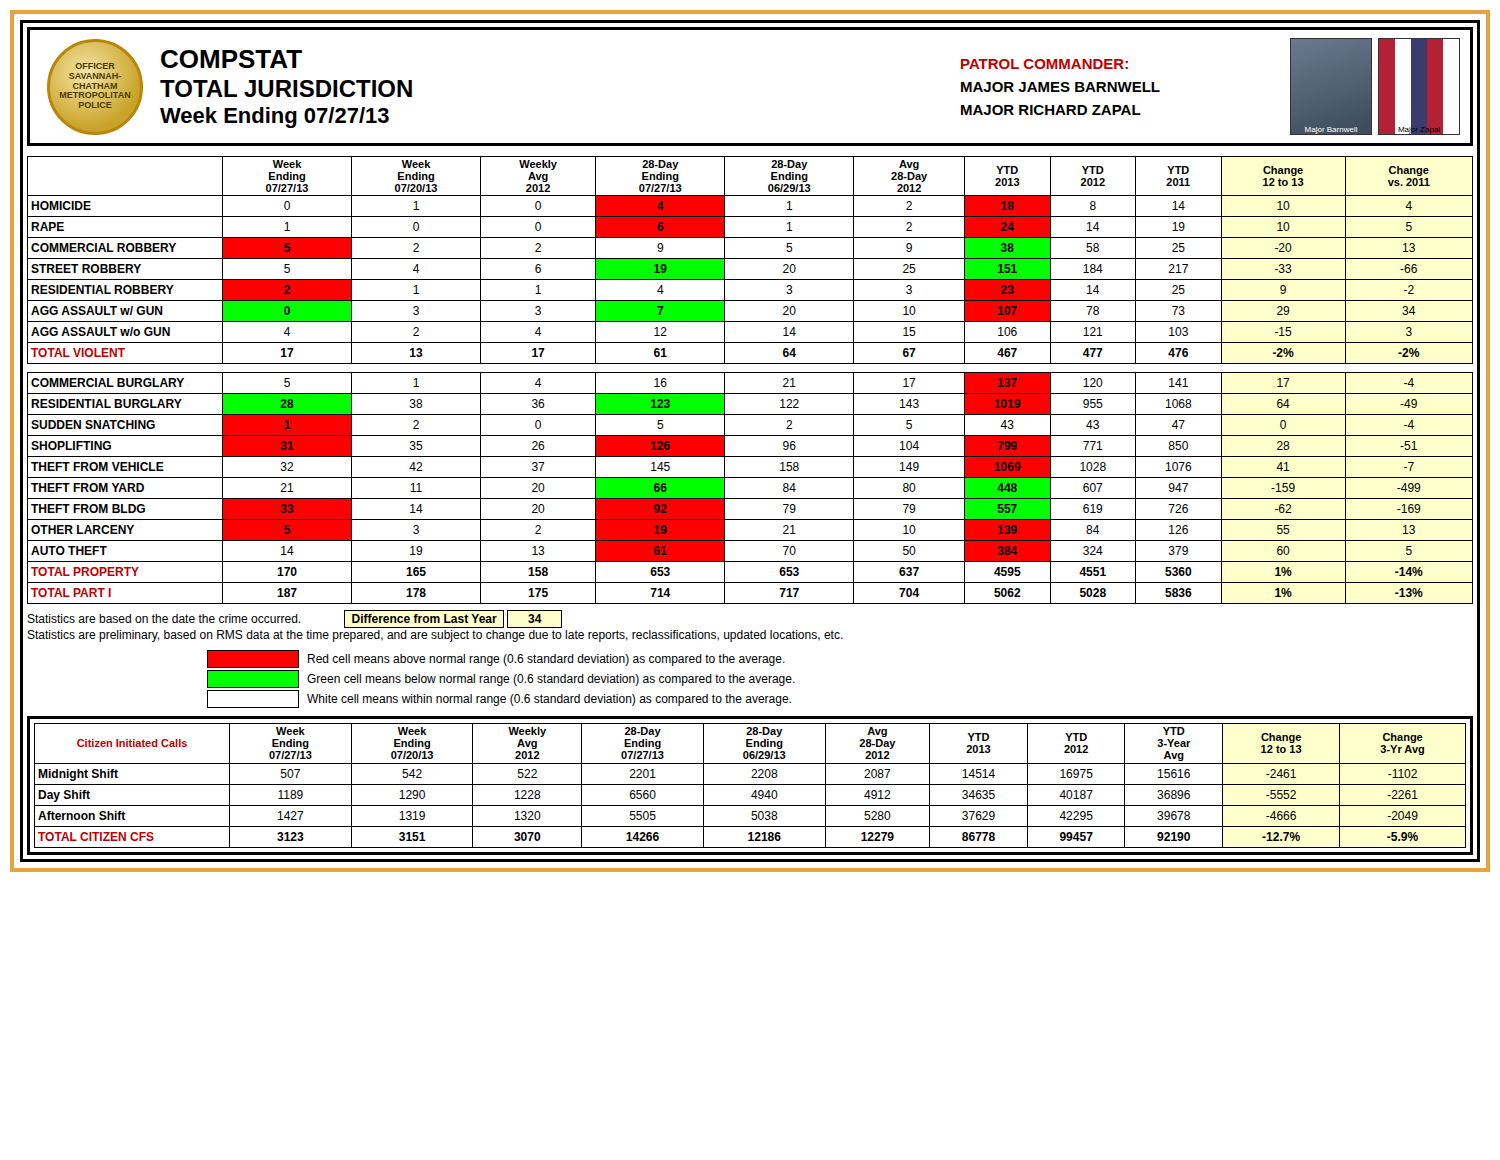OFFICER
SAVANNAH-CHATHAM
METROPOLITAN
POLICE
COMPSTAT
TOTAL JURISDICTION
Week Ending 07/27/13
PATROL COMMANDER:
MAJOR JAMES BARNWELL
MAJOR RICHARD ZAPAL
Major Barnwell
Major Zapal
| | Week Ending 07/27/13 | Week Ending 07/20/13 | Weekly Avg 2012 | 28-Day Ending 07/27/13 | 28-Day Ending 06/29/13 | Avg 28-Day 2012 | YTD 2013 | YTD 2012 | YTD 2011 | Change 12 to 13 | Change vs. 2011 |
| --- | --- | --- | --- | --- | --- | --- | --- | --- | --- | --- | --- |
| HOMICIDE | 0 | 1 | 0 | 4 | 1 | 2 | 18 | 8 | 14 | 10 | 4 |
| RAPE | 1 | 0 | 0 | 6 | 1 | 2 | 24 | 14 | 19 | 10 | 5 |
| COMMERCIAL ROBBERY | 5 | 2 | 2 | 9 | 5 | 9 | 38 | 58 | 25 | -20 | 13 |
| STREET ROBBERY | 5 | 4 | 6 | 19 | 20 | 25 | 151 | 184 | 217 | -33 | -66 |
| RESIDENTIAL ROBBERY | 2 | 1 | 1 | 4 | 3 | 3 | 23 | 14 | 25 | 9 | -2 |
| AGG ASSAULT w/ GUN | 0 | 3 | 3 | 7 | 20 | 10 | 107 | 78 | 73 | 29 | 34 |
| AGG ASSAULT w/o GUN | 4 | 2 | 4 | 12 | 14 | 15 | 106 | 121 | 103 | -15 | 3 |
| TOTAL VIOLENT | 17 | 13 | 17 | 61 | 64 | 67 | 467 | 477 | 476 | -2% | -2% |
| COMMERCIAL BURGLARY | 5 | 1 | 4 | 16 | 21 | 17 | 137 | 120 | 141 | 17 | -4 |
| RESIDENTIAL BURGLARY | 28 | 38 | 36 | 123 | 122 | 143 | 1019 | 955 | 1068 | 64 | -49 |
| SUDDEN SNATCHING | 1 | 2 | 0 | 5 | 2 | 5 | 43 | 43 | 47 | 0 | -4 |
| SHOPLIFTING | 31 | 35 | 26 | 126 | 96 | 104 | 799 | 771 | 850 | 28 | -51 |
| THEFT FROM VEHICLE | 32 | 42 | 37 | 145 | 158 | 149 | 1069 | 1028 | 1076 | 41 | -7 |
| THEFT FROM YARD | 21 | 11 | 20 | 66 | 84 | 80 | 448 | 607 | 947 | -159 | -499 |
| THEFT FROM BLDG | 33 | 14 | 20 | 92 | 79 | 79 | 557 | 619 | 726 | -62 | -169 |
| OTHER LARCENY | 5 | 3 | 2 | 19 | 21 | 10 | 139 | 84 | 126 | 55 | 13 |
| AUTO THEFT | 14 | 19 | 13 | 61 | 70 | 50 | 384 | 324 | 379 | 60 | 5 |
| TOTAL PROPERTY | 170 | 165 | 158 | 653 | 653 | 637 | 4595 | 4551 | 5360 | 1% | -14% |
| TOTAL PART I | 187 | 178 | 175 | 714 | 717 | 704 | 5062 | 5028 | 5836 | 1% | -13% |
Statistics are based on the date the crime occurred. Difference from Last Year 34
Statistics are preliminary, based on RMS data at the time prepared, and are subject to change due to late reports, reclassifications, updated locations, etc.
Red cell means above normal range (0.6 standard deviation) as compared to the average.
Green cell means below normal range (0.6 standard deviation) as compared to the average.
White cell means within normal range (0.6 standard deviation) as compared to the average.
| Citizen Initiated Calls | Week Ending 07/27/13 | Week Ending 07/20/13 | Weekly Avg 2012 | 28-Day Ending 07/27/13 | 28-Day Ending 06/29/13 | Avg 28-Day 2012 | YTD 2013 | YTD 2012 | YTD 3-Year Avg | Change 12 to 13 | Change 3-Yr Avg |
| --- | --- | --- | --- | --- | --- | --- | --- | --- | --- | --- | --- |
| Midnight Shift | 507 | 542 | 522 | 2201 | 2208 | 2087 | 14514 | 16975 | 15616 | -2461 | -1102 |
| Day Shift | 1189 | 1290 | 1228 | 6560 | 4940 | 4912 | 34635 | 40187 | 36896 | -5552 | -2261 |
| Afternoon Shift | 1427 | 1319 | 1320 | 5505 | 5038 | 5280 | 37629 | 42295 | 39678 | -4666 | -2049 |
| TOTAL CITIZEN CFS | 3123 | 3151 | 3070 | 14266 | 12186 | 12279 | 86778 | 99457 | 92190 | -12.7% | -5.9% |